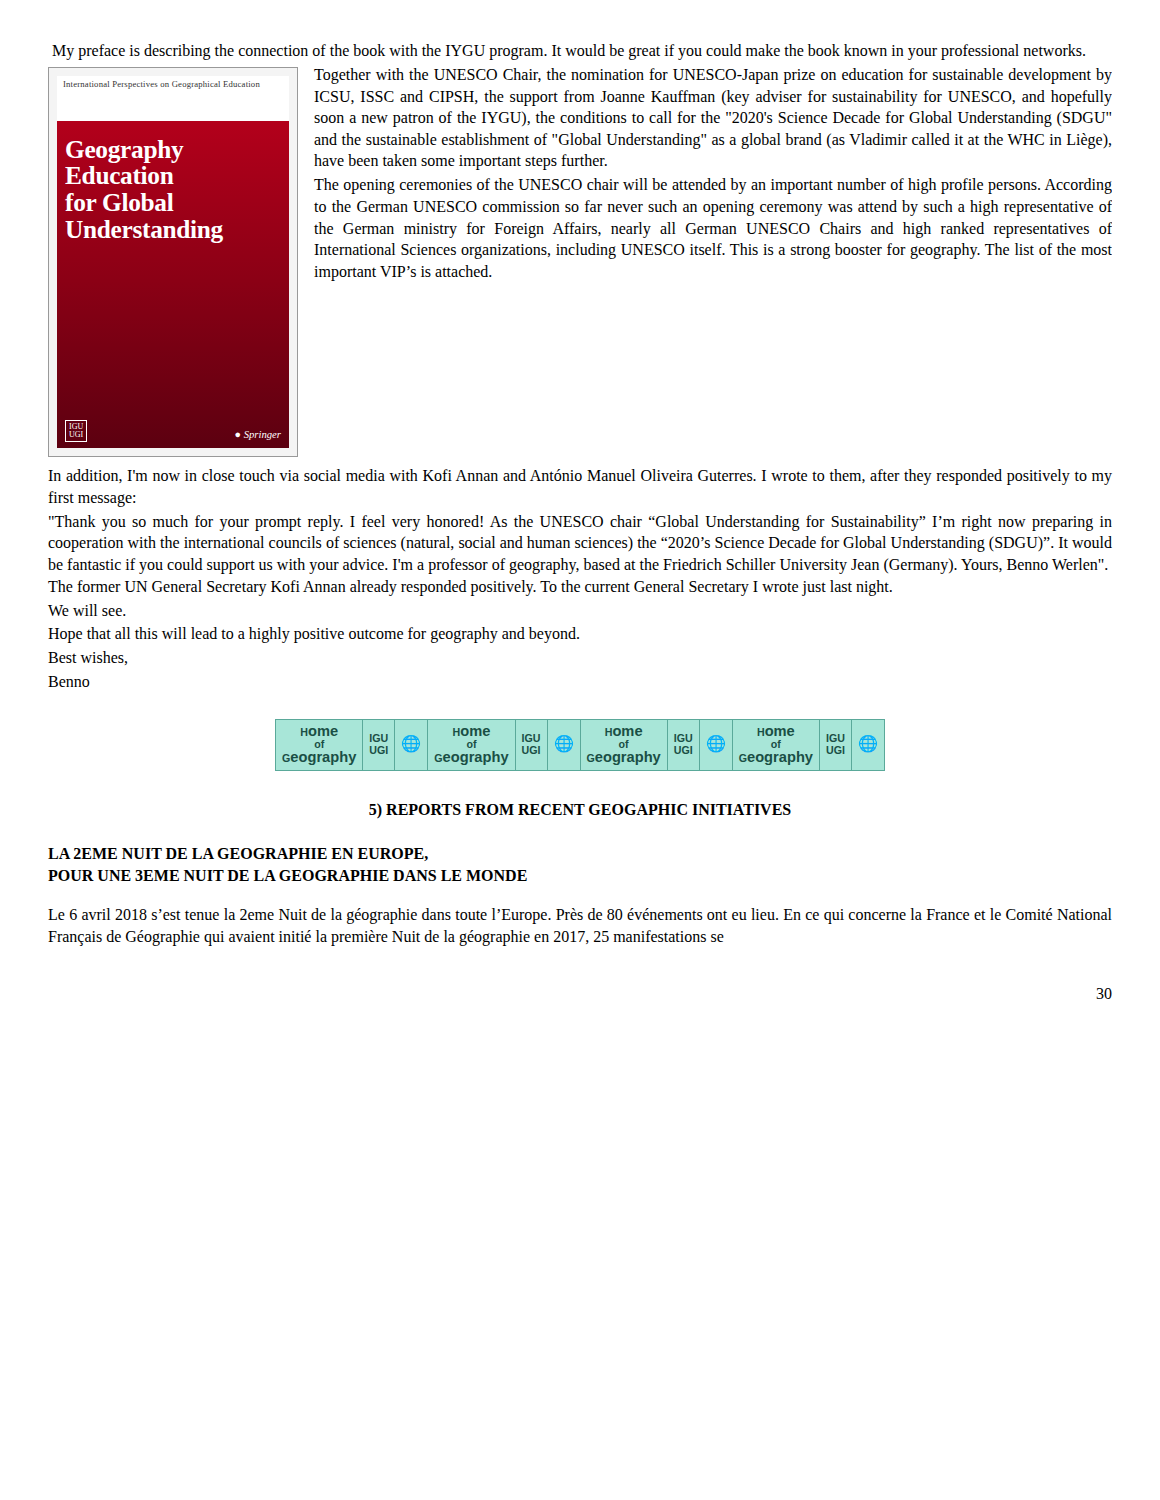My preface is describing the connection of the book with the IYGU program. It would be great if you could make the book known in your professional networks.
International Perspectives on Geographical Education
Ali Demirci · Rafael de Miguel
Sarah Witham Bednarz Editors
Geography
Education
for Global
Understanding
IGU
UGI ● Springer
Together with the UNESCO Chair, the nomination for UNESCO-Japan prize on education for sustainable development by ICSU, ISSC and CIPSH, the support from Joanne Kauffman (key adviser for sustainability for UNESCO, and hopefully soon a new patron of the IYGU), the conditions to call for the "2020's Science Decade for Global Understanding (SDGU" and the sustainable establishment of "Global Understanding" as a global brand (as Vladimir called it at the WHC in Liège), have been taken some important steps further.
The opening ceremonies of the UNESCO chair will be attended by an important number of high profile persons. According to the German UNESCO commission so far never such an opening ceremony was attend by such a high representative of the German ministry for Foreign Affairs, nearly all German UNESCO Chairs and high ranked representatives of International Sciences organizations, including UNESCO itself. This is a strong booster for geography. The list of the most important VIP’s is attached.
In addition, I'm now in close touch via social media with Kofi Annan and António Manuel Oliveira Guterres. I wrote to them, after they responded positively to my first message:
"Thank you so much for your prompt reply. I feel very honored! As the UNESCO chair “Global Understanding for Sustainability” I’m right now preparing in cooperation with the international councils of sciences (natural, social and human sciences) the “2020’s Science Decade for Global Understanding (SDGU)”. It would be fantastic if you could support us with your advice. I'm a professor of geography, based at the Friedrich Schiller University Jean (Germany). Yours, Benno Werlen".
The former UN General Secretary Kofi Annan already responded positively. To the current General Secretary I wrote just last night.
We will see.
Hope that all this will lead to a highly positive outcome for geography and beyond.
Best wishes,
Benno
| H ome of G eography | IGU UGI | 🌐 | H ome of G eography | IGU UGI | 🌐 | H ome of G eography | IGU UGI | 🌐 | H ome of G eography | IGU UGI | 🌐 |
5) REPORTS FROM RECENT GEOGAPHIC INITIATIVES
LA 2EME NUIT DE LA GEOGRAPHIE EN EUROPE,
POUR UNE 3EME NUIT DE LA GEOGRAPHIE DANS LE MONDE
Le 6 avril 2018 s’est tenue la 2eme Nuit de la géographie dans toute l’Europe. Près de 80 événements ont eu lieu. En ce qui concerne la France et le Comité National Français de Géographie qui avaient initié la première Nuit de la géographie en 2017, 25 manifestations se
30